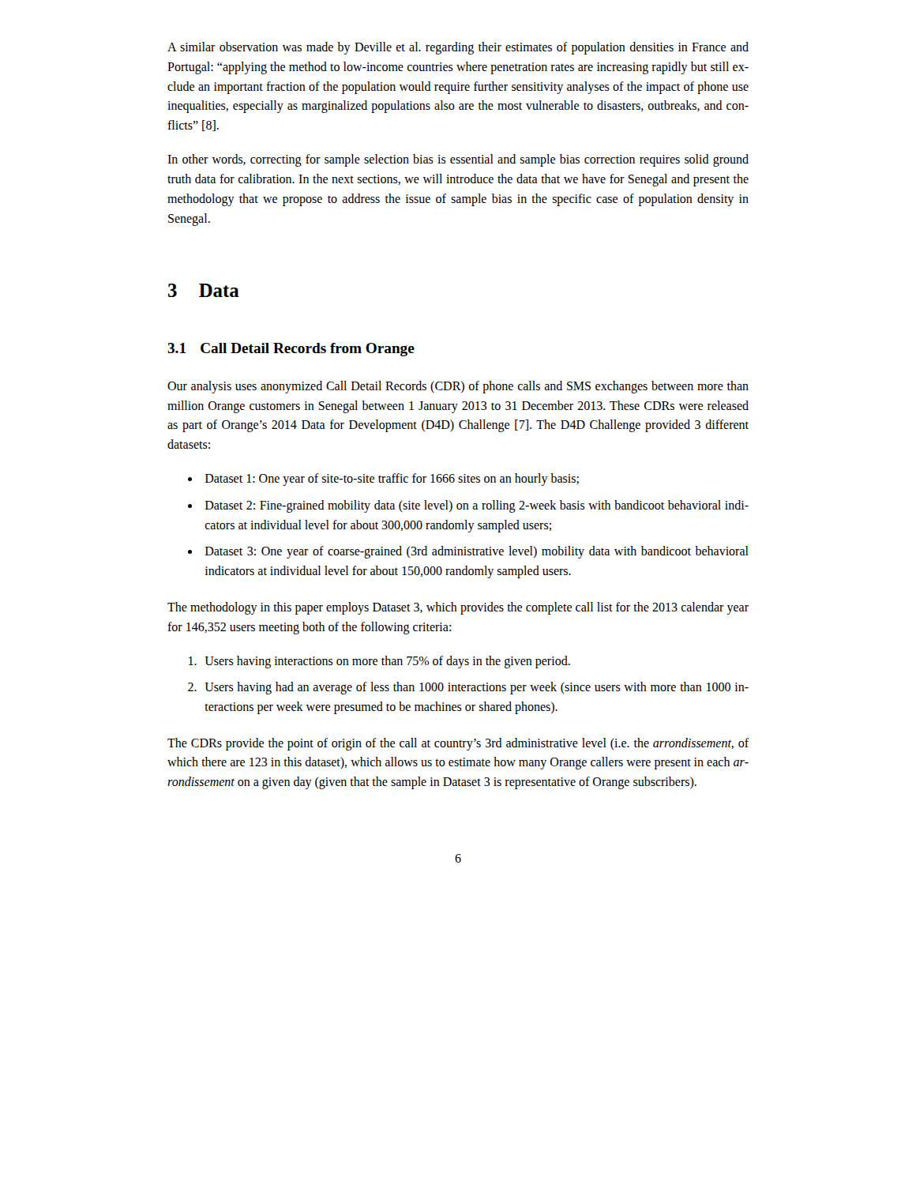A similar observation was made by Deville et al. regarding their estimates of population densities in France and Portugal: “applying the method to low-income countries where penetration rates are increasing rapidly but still exclude an important fraction of the population would require further sensitivity analyses of the impact of phone use inequalities, especially as marginalized populations also are the most vulnerable to disasters, outbreaks, and conflicts” [8].
In other words, correcting for sample selection bias is essential and sample bias correction requires solid ground truth data for calibration. In the next sections, we will introduce the data that we have for Senegal and present the methodology that we propose to address the issue of sample bias in the specific case of population density in Senegal.
3 Data
3.1 Call Detail Records from Orange
Our analysis uses anonymized Call Detail Records (CDR) of phone calls and SMS exchanges between more than million Orange customers in Senegal between 1 January 2013 to 31 December 2013. These CDRs were released as part of Orange’s 2014 Data for Development (D4D) Challenge [7]. The D4D Challenge provided 3 different datasets:
Dataset 1: One year of site-to-site traffic for 1666 sites on an hourly basis;
Dataset 2: Fine-grained mobility data (site level) on a rolling 2-week basis with bandicoot behavioral indicators at individual level for about 300,000 randomly sampled users;
Dataset 3: One year of coarse-grained (3rd administrative level) mobility data with bandicoot behavioral indicators at individual level for about 150,000 randomly sampled users.
The methodology in this paper employs Dataset 3, which provides the complete call list for the 2013 calendar year for 146,352 users meeting both of the following criteria:
Users having interactions on more than 75% of days in the given period.
Users having had an average of less than 1000 interactions per week (since users with more than 1000 interactions per week were presumed to be machines or shared phones).
The CDRs provide the point of origin of the call at country’s 3rd administrative level (i.e. the arrondissement, of which there are 123 in this dataset), which allows us to estimate how many Orange callers were present in each arrondissement on a given day (given that the sample in Dataset 3 is representative of Orange subscribers).
6